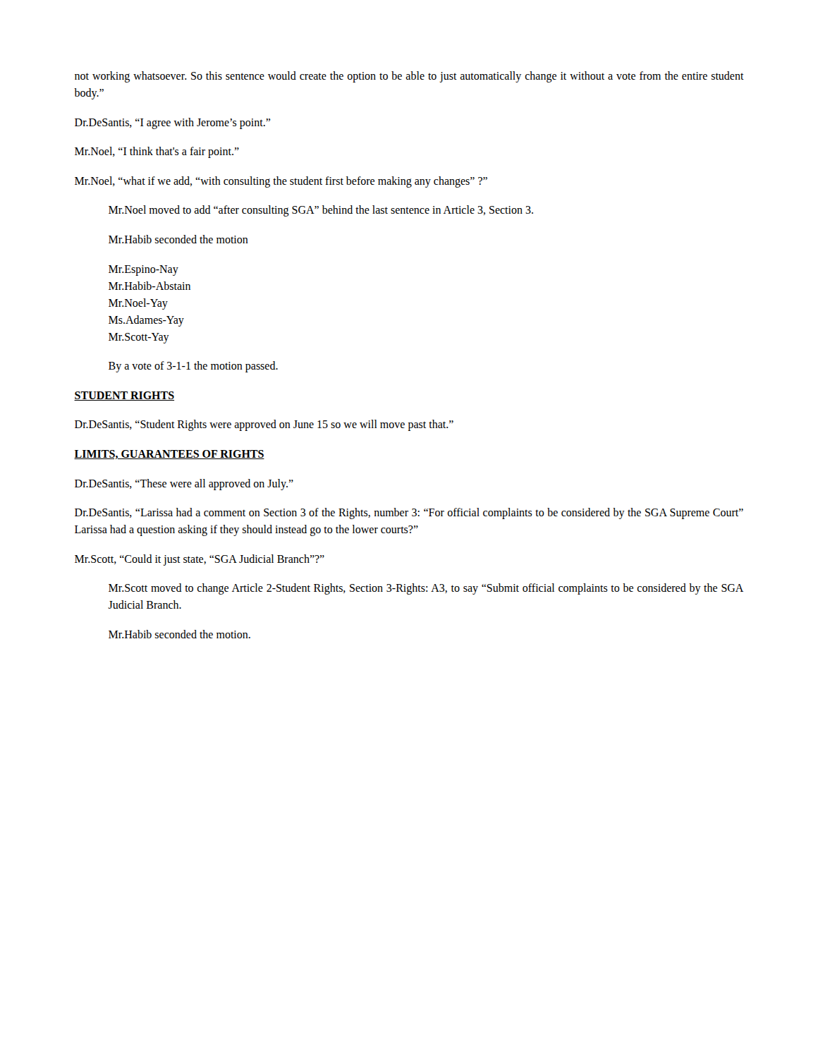not working whatsoever. So this sentence would create the option to be able to just automatically change it without a vote from the entire student body.”
Dr.DeSantis, “I agree with Jerome’s point.”
Mr.Noel, “I think that's a fair point.”
Mr.Noel, “what if we add, “with consulting the student first before making any changes” ?”
Mr.Noel moved to add “after consulting SGA” behind the last sentence in Article 3, Section 3.
Mr.Habib seconded the motion
Mr.Espino-Nay
Mr.Habib-Abstain
Mr.Noel-Yay
Ms.Adames-Yay
Mr.Scott-Yay
By a vote of 3-1-1 the motion passed.
STUDENT RIGHTS
Dr.DeSantis, “Student Rights were approved on June 15 so we will move past that.”
LIMITS, GUARANTEES OF RIGHTS
Dr.DeSantis, “These were all approved on July.”
Dr.DeSantis, “Larissa had a comment on Section 3 of the Rights, number 3: “For official complaints to be considered by the SGA Supreme Court” Larissa had a question asking if they should instead go to the lower courts?”
Mr.Scott, “Could it just state, “SGA Judicial Branch”?”
Mr.Scott moved to change Article 2-Student Rights, Section 3-Rights: A3, to say “Submit official complaints to be considered by the SGA Judicial Branch.
Mr.Habib seconded the motion.